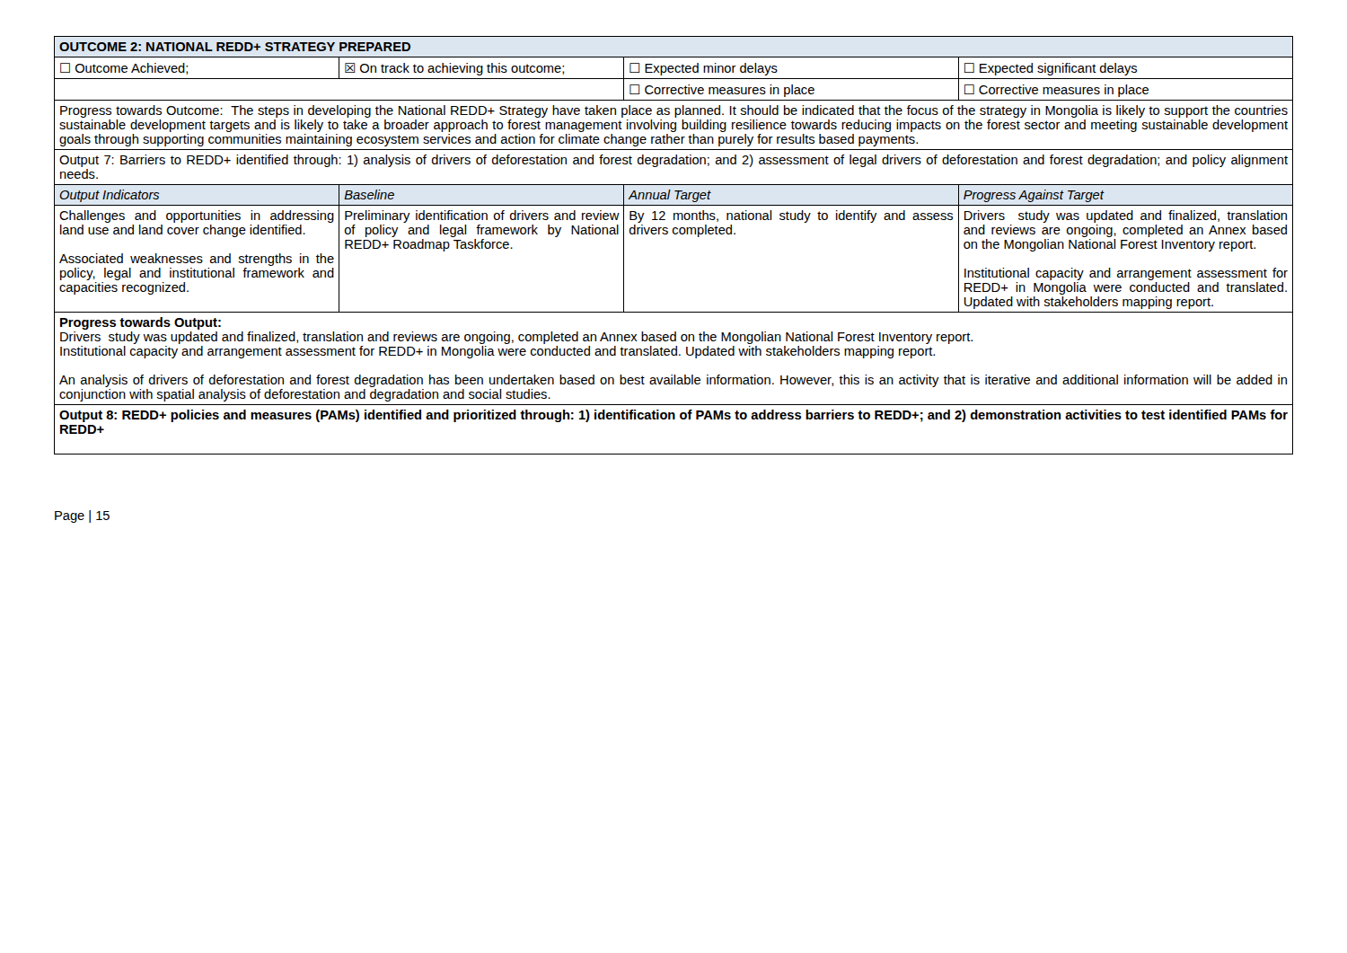| OUTCOME 2: NATIONAL REDD+ STRATEGY PREPARED |
| ☐ Outcome Achieved; | ☒ On track to achieving this outcome; | ☐ Expected minor delays | ☐ Expected significant delays |
| | | ☐ Corrective measures in place | ☐ Corrective measures in place |
| Progress towards Outcome: The steps in developing the National REDD+ Strategy have taken place as planned. It should be indicated that the focus of the strategy in Mongolia is likely to support the countries sustainable development targets and is likely to take a broader approach to forest management involving building resilience towards reducing impacts on the forest sector and meeting sustainable development goals through supporting communities maintaining ecosystem services and action for climate change rather than purely for results based payments. |
| Output 7: Barriers to REDD+ identified through: 1) analysis of drivers of deforestation and forest degradation; and 2) assessment of legal drivers of deforestation and forest degradation; and policy alignment needs. |
| Output Indicators | Baseline | Annual Target | Progress Against Target |
| Challenges and opportunities in addressing land use and land cover change identified. Associated weaknesses and strengths in the policy, legal and institutional framework and capacities recognized. | Preliminary identification of drivers and review of policy and legal framework by National REDD+ Roadmap Taskforce. | By 12 months, national study to identify and assess drivers completed. | Drivers study was updated and finalized, translation and reviews are ongoing, completed an Annex based on the Mongolian National Forest Inventory report. Institutional capacity and arrangement assessment for REDD+ in Mongolia were conducted and translated. Updated with stakeholders mapping report. |
| Progress towards Output: Drivers study was updated and finalized, translation and reviews are ongoing, completed an Annex based on the Mongolian National Forest Inventory report. Institutional capacity and arrangement assessment for REDD+ in Mongolia were conducted and translated. Updated with stakeholders mapping report. An analysis of drivers of deforestation and forest degradation has been undertaken based on best available information. However, this is an activity that is iterative and additional information will be added in conjunction with spatial analysis of deforestation and degradation and social studies. |
| Output 8: REDD+ policies and measures (PAMs) identified and prioritized through: 1) identification of PAMs to address barriers to REDD+; and 2) demonstration activities to test identified PAMs for REDD+ |
Page | 15